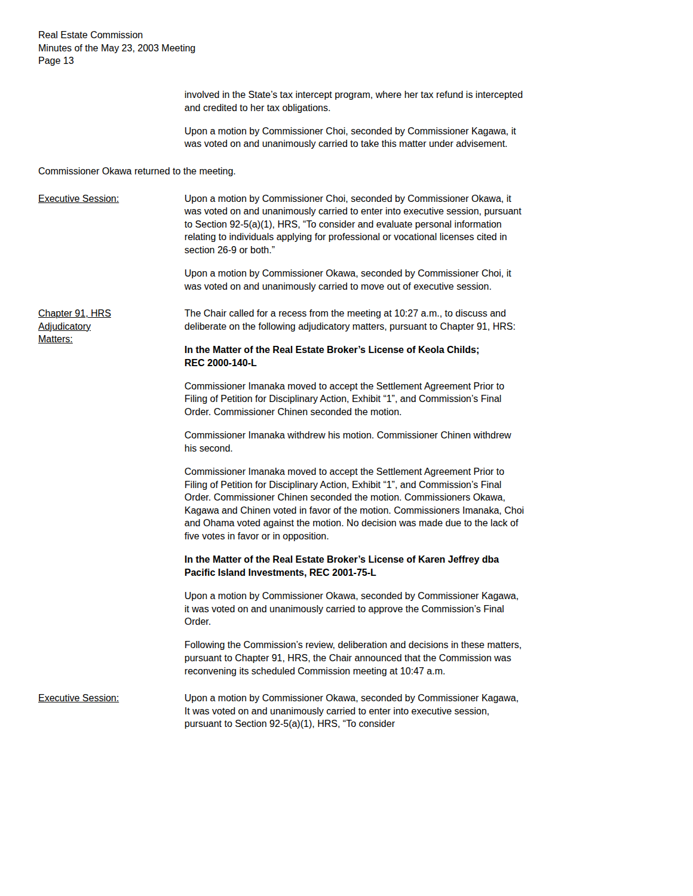Real Estate Commission
Minutes of the May 23, 2003 Meeting
Page 13
involved in the State’s tax intercept program, where her tax refund is intercepted and credited to her tax obligations.
Upon a motion by Commissioner Choi, seconded by Commissioner Kagawa, it was voted on and unanimously carried to take this matter under advisement.
Commissioner Okawa returned to the meeting.
Executive Session:
Upon a motion by Commissioner Choi, seconded by Commissioner Okawa, it was voted on and unanimously carried to enter into executive session, pursuant to Section 92-5(a)(1), HRS, “To consider and evaluate personal information relating to individuals applying for professional or vocational licenses cited in section 26-9 or both.”
Upon a motion by Commissioner Okawa, seconded by Commissioner Choi, it was voted on and unanimously carried to move out of executive session.
Chapter 91, HRS
Adjudicatory
Matters:
The Chair called for a recess from the meeting at 10:27 a.m., to discuss and deliberate on the following adjudicatory matters, pursuant to Chapter 91, HRS:
In the Matter of the Real Estate Broker’s License of Keola Childs;
REC 2000-140-L
Commissioner Imanaka moved to accept the Settlement Agreement Prior to Filing of Petition for Disciplinary Action, Exhibit “1”, and Commission’s Final Order. Commissioner Chinen seconded the motion.
Commissioner Imanaka withdrew his motion. Commissioner Chinen withdrew his second.
Commissioner Imanaka moved to accept the Settlement Agreement Prior to Filing of Petition for Disciplinary Action, Exhibit “1”, and Commission’s Final Order. Commissioner Chinen seconded the motion. Commissioners Okawa, Kagawa and Chinen voted in favor of the motion. Commissioners Imanaka, Choi and Ohama voted against the motion. No decision was made due to the lack of five votes in favor or in opposition.
In the Matter of the Real Estate Broker’s License of Karen Jeffrey dba Pacific Island Investments, REC 2001-75-L
Upon a motion by Commissioner Okawa, seconded by Commissioner Kagawa, it was voted on and unanimously carried to approve the Commission’s Final Order.
Following the Commission’s review, deliberation and decisions in these matters, pursuant to Chapter 91, HRS, the Chair announced that the Commission was reconvening its scheduled Commission meeting at 10:47 a.m.
Executive Session:
Upon a motion by Commissioner Okawa, seconded by Commissioner Kagawa, It was voted on and unanimously carried to enter into executive session, pursuant to Section 92-5(a)(1), HRS, “To consider